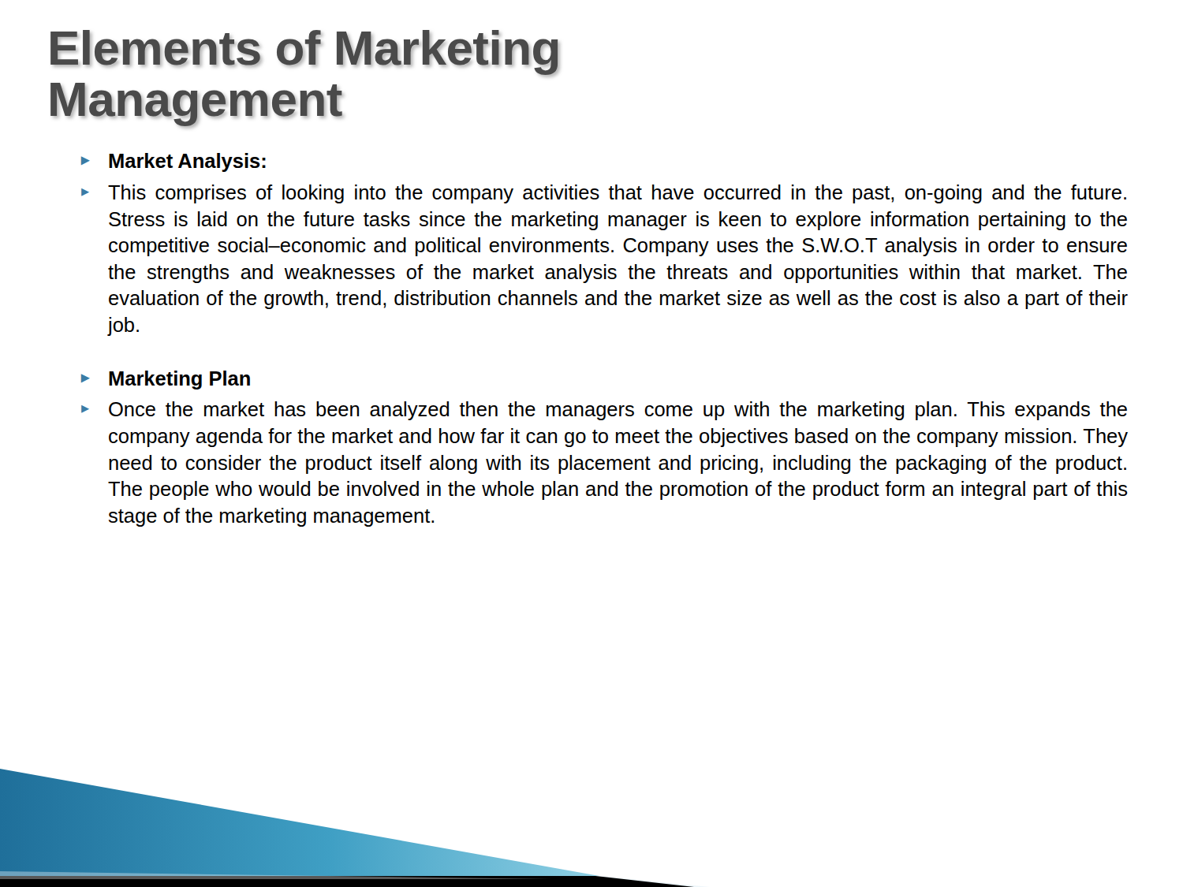Elements of Marketing
Management
Market Analysis:
This comprises of looking into the company activities that have occurred in the past, on-going and the future. Stress is laid on the future tasks since the marketing manager is keen to explore information pertaining to the competitive social–economic and political environments. Company uses the S.W.O.T analysis in order to ensure the strengths and weaknesses of the market analysis the threats and opportunities within that market. The evaluation of the growth, trend, distribution channels and the market size as well as the cost is also a part of their job.
Marketing Plan
Once the market has been analyzed then the managers come up with the marketing plan. This expands the company agenda for the market and how far it can go to meet the objectives based on the company mission. They need to consider the product itself along with its placement and pricing, including the packaging of the product. The people who would be involved in the whole plan and the promotion of the product form an integral part of this stage of the marketing management.